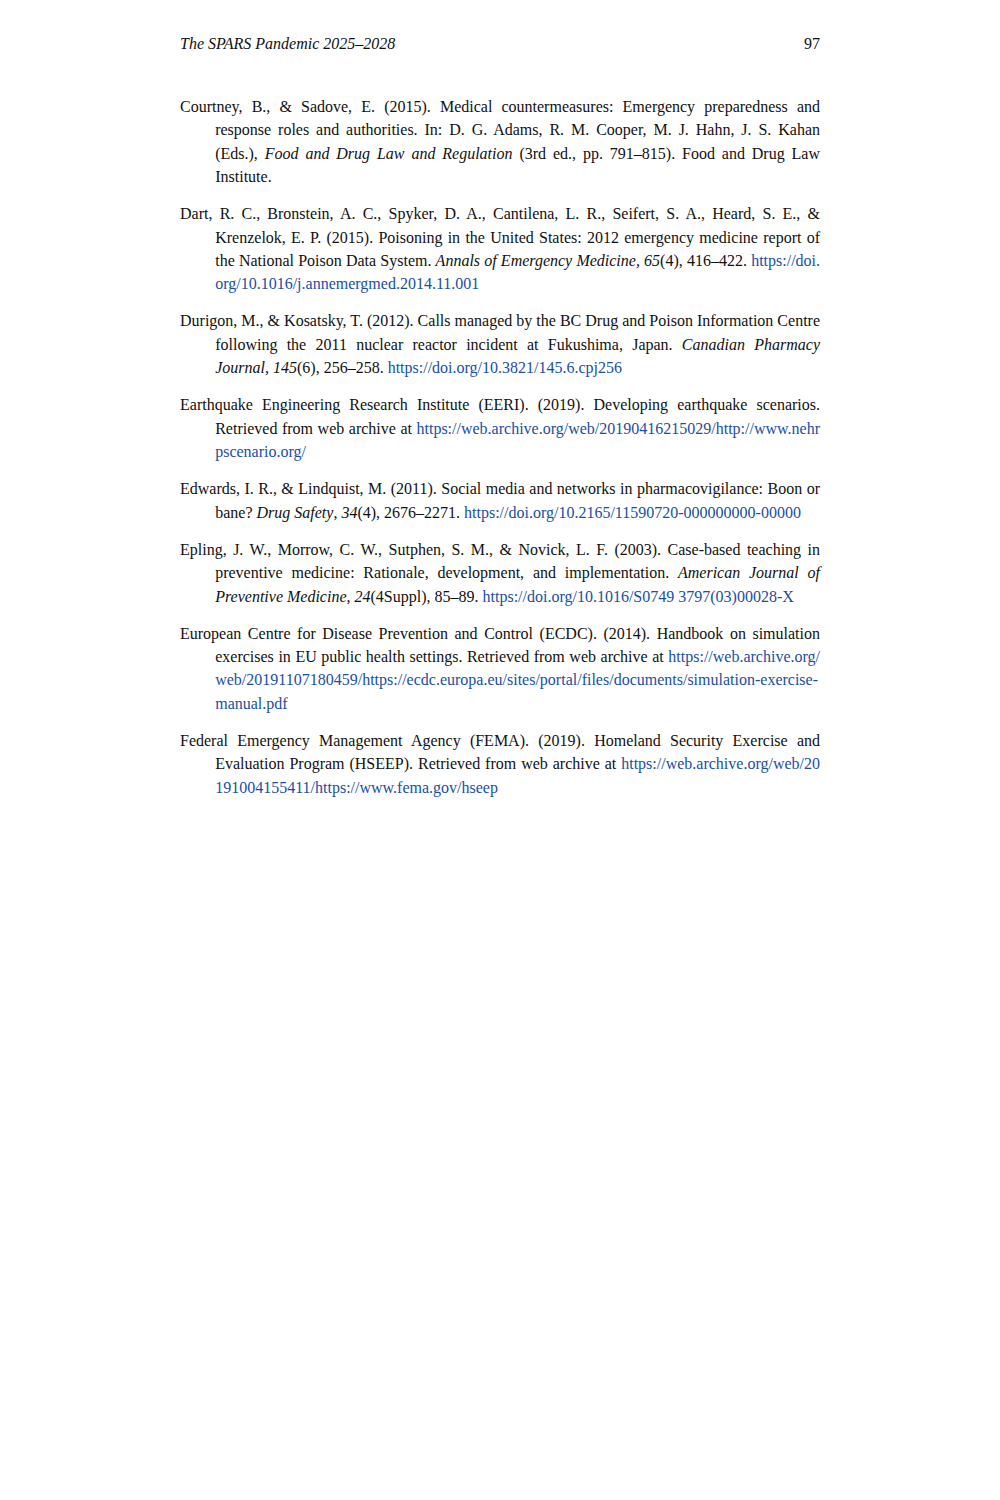The SPARS Pandemic 2025–2028 97
Courtney, B., & Sadove, E. (2015). Medical countermeasures: Emergency preparedness and response roles and authorities. In: D. G. Adams, R. M. Cooper, M. J. Hahn, J. S. Kahan (Eds.), Food and Drug Law and Regulation (3rd ed., pp. 791–815). Food and Drug Law Institute.
Dart, R. C., Bronstein, A. C., Spyker, D. A., Cantilena, L. R., Seifert, S. A., Heard, S. E., & Krenzelok, E. P. (2015). Poisoning in the United States: 2012 emergency medicine report of the National Poison Data System. Annals of Emergency Medicine, 65(4), 416–422. https://doi.org/10.1016/j.annemergmed.2014.11.001
Durigon, M., & Kosatsky, T. (2012). Calls managed by the BC Drug and Poison Information Centre following the 2011 nuclear reactor incident at Fukushima, Japan. Canadian Pharmacy Journal, 145(6), 256–258. https://doi.org/10.3821/145.6.cpj256
Earthquake Engineering Research Institute (EERI). (2019). Developing earthquake scenarios. Retrieved from web archive at https://web.archive.org/web/20190416215029/http://www.nehrpscenario.org/
Edwards, I. R., & Lindquist, M. (2011). Social media and networks in pharmacovigilance: Boon or bane? Drug Safety, 34(4), 2676–2271. https://doi.org/10.2165/11590720-000000000-00000
Epling, J. W., Morrow, C. W., Sutphen, S. M., & Novick, L. F. (2003). Case-based teaching in preventive medicine: Rationale, development, and implementation. American Journal of Preventive Medicine, 24(4Suppl), 85–89. https://doi.org/10.1016/S0749 3797(03)00028-X
European Centre for Disease Prevention and Control (ECDC). (2014). Handbook on simulation exercises in EU public health settings. Retrieved from web archive at https://web.archive.org/web/20191107180459/https://ecdc.europa.eu/sites/portal/files/documents/simulation-exercise-manual.pdf
Federal Emergency Management Agency (FEMA). (2019). Homeland Security Exercise and Evaluation Program (HSEEP). Retrieved from web archive at https://web.archive.org/web/20191004155411/https://www.fema.gov/hseep